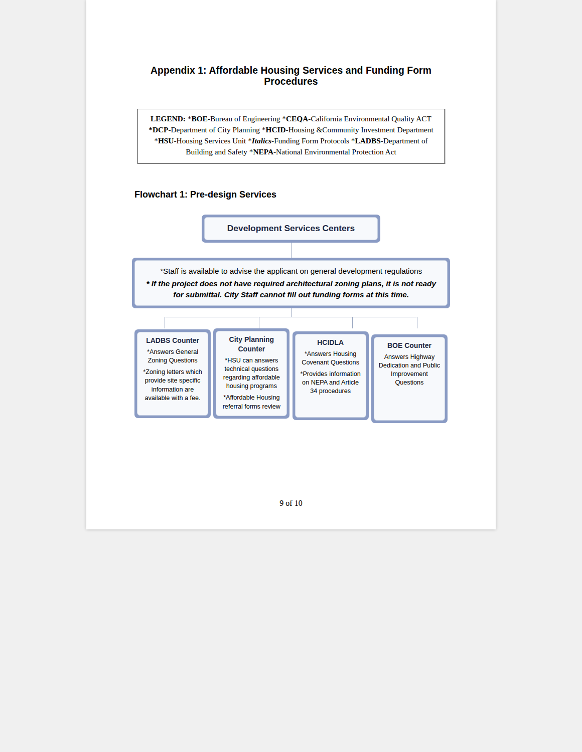Appendix 1: Affordable Housing Services and Funding Form Procedures
LEGEND: *BOE-Bureau of Engineering *CEQA-California Environmental Quality ACT *DCP-Department of City Planning *HCID-Housing &Community Investment Department *HSU-Housing Services Unit *Italics-Funding Form Protocols *LADBS-Department of Building and Safety *NEPA-National Environmental Protection Act
Flowchart 1: Pre-design Services
Development Services Centers
*Staff is available to advise the applicant on general development regulations
* If the project does not have required architectural zoning plans, it is not ready for submittal. City Staff cannot fill out funding forms at this time.
LADBS Counter
*Answers General Zoning Questions
*Zoning letters which provide site specific information are available with a fee.
City Planning Counter
*HSU can answers technical questions regarding affordable housing programs
*Affordable Housing referral forms review
HCIDLA
*Answers Housing Covenant Questions
*Provides information on NEPA and Article 34 procedures
BOE Counter
Answers Highway Dedication and Public Improvement Questions
9 of 10